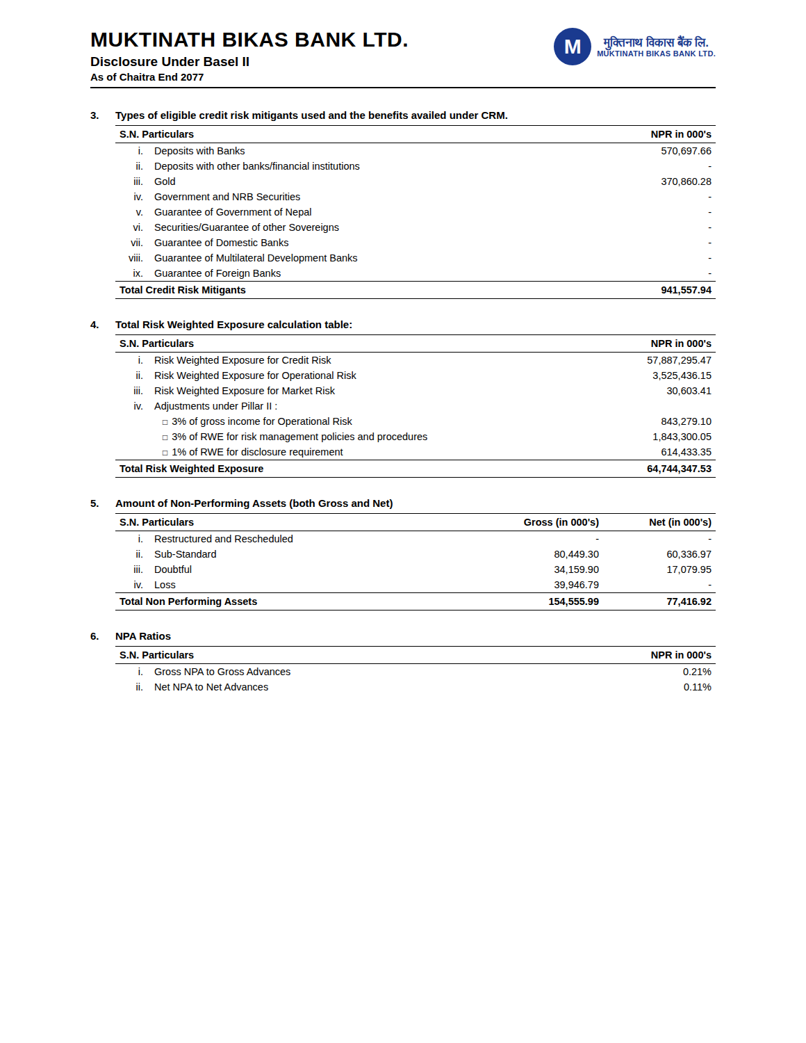M
मुक्तिनाथ विकास बैंक लि.
MUKTINATH BIKAS BANK LTD.
MUKTINATH BIKAS BANK LTD.
Disclosure Under Basel II
As of Chaitra End 2077
3. Types of eligible credit risk mitigants used and the benefits availed under CRM.
| S.N. Particulars | NPR in 000's |
| --- | --- |
| i. | Deposits with Banks | 570,697.66 |
| ii. | Deposits with other banks/financial institutions | - |
| iii. | Gold | 370,860.28 |
| iv. | Government and NRB Securities | - |
| v. | Guarantee of Government of Nepal | - |
| vi. | Securities/Guarantee of other Sovereigns | - |
| vii. | Guarantee of Domestic Banks | - |
| viii. | Guarantee of Multilateral Development Banks | - |
| ix. | Guarantee of Foreign Banks | - |
| Total Credit Risk Mitigants | 941,557.94 |
4. Total Risk Weighted Exposure calculation table:
| S.N. Particulars | NPR in 000's |
| --- | --- |
| i. | Risk Weighted Exposure for Credit Risk | 57,887,295.47 |
| ii. | Risk Weighted Exposure for Operational Risk | 3,525,436.15 |
| iii. | Risk Weighted Exposure for Market Risk | 30,603.41 |
| iv. | Adjustments under Pillar II : | |
| | 3% of gross income for Operational Risk | 843,279.10 |
| | 3% of RWE for risk management policies and procedures | 1,843,300.05 |
| | 1% of RWE for disclosure requirement | 614,433.35 |
| Total Risk Weighted Exposure | 64,744,347.53 |
5. Amount of Non-Performing Assets (both Gross and Net)
| S.N. Particulars | Gross (in 000's) | Net (in 000's) |
| --- | --- | --- |
| i. | Restructured and Rescheduled | - | - |
| ii. | Sub-Standard | 80,449.30 | 60,336.97 |
| iii. | Doubtful | 34,159.90 | 17,079.95 |
| iv. | Loss | 39,946.79 | - |
| Total Non Performing Assets | 154,555.99 | 77,416.92 |
6. NPA Ratios
| S.N. Particulars | NPR in 000's |
| --- | --- |
| i. | Gross NPA to Gross Advances | 0.21% |
| ii. | Net NPA to Net Advances | 0.11% |